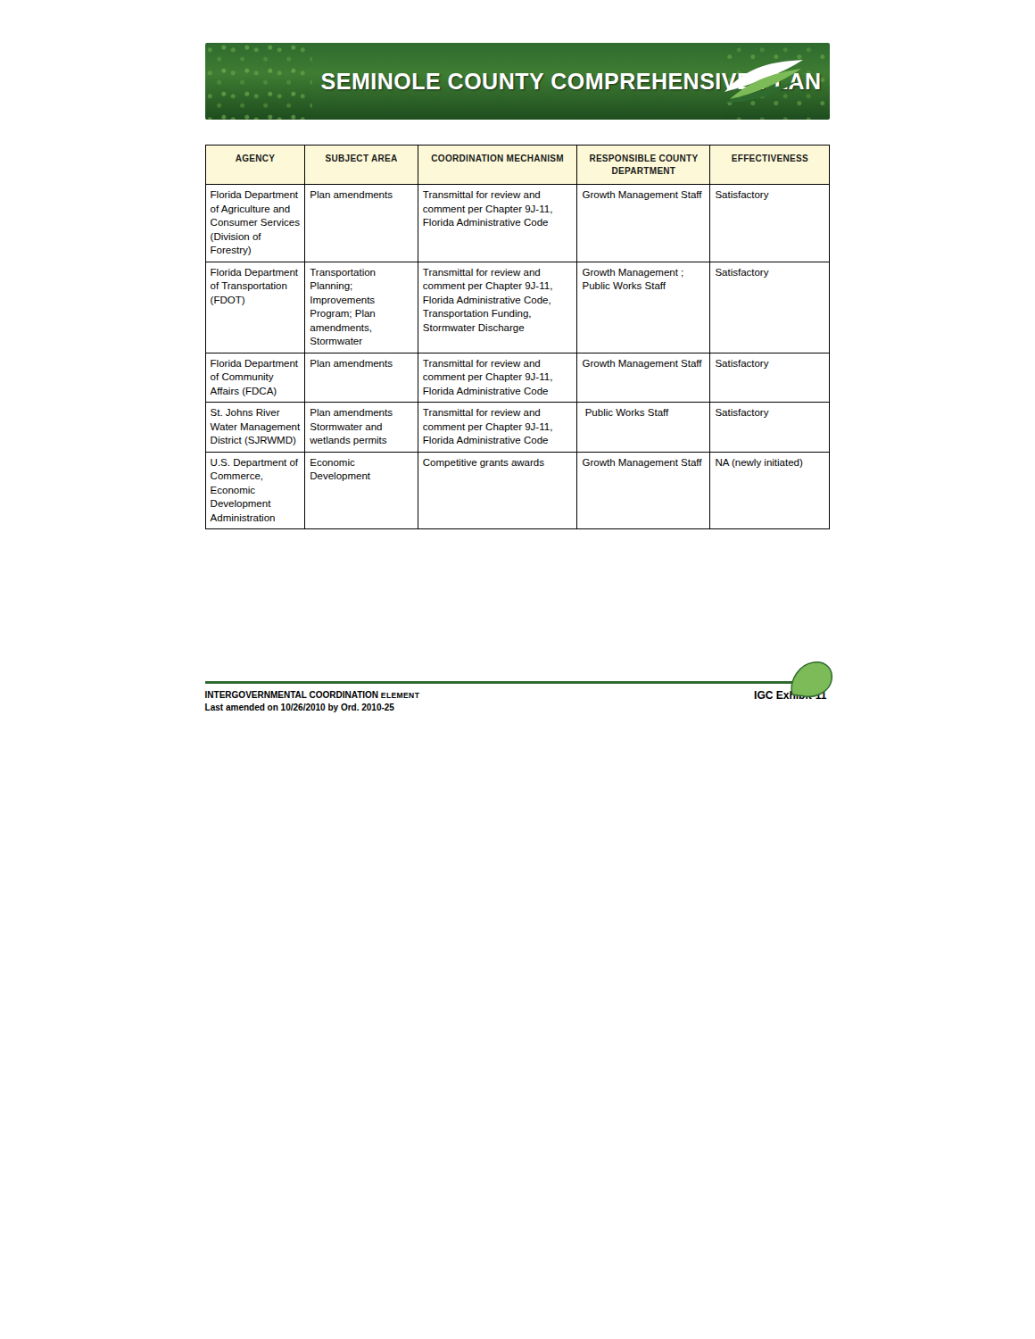SEMINOLE COUNTY COMPREHENSIVE PLAN
| AGENCY | SUBJECT AREA | COORDINATION MECHANISM | RESPONSIBLE COUNTY DEPARTMENT | EFFECTIVENESS |
| --- | --- | --- | --- | --- |
| Florida Department of Agriculture and Consumer Services (Division of Forestry) | Plan amendments | Transmittal for review and comment per Chapter 9J-11, Florida Administrative Code | Growth Management Staff | Satisfactory |
| Florida Department of Transportation (FDOT) | Transportation Planning; Improvements Program; Plan amendments, Stormwater | Transmittal for review and comment per Chapter 9J-11, Florida Administrative Code, Transportation Funding, Stormwater Discharge | Growth Management ; Public Works Staff | Satisfactory |
| Florida Department of Community Affairs (FDCA) | Plan amendments | Transmittal for review and comment per Chapter 9J-11, Florida Administrative Code | Growth Management Staff | Satisfactory |
| St. Johns River Water Management District (SJRWMD) | Plan amendments Stormwater and wetlands permits | Transmittal for review and comment per Chapter 9J-11, Florida Administrative Code | Public Works Staff | Satisfactory |
| U.S. Department of Commerce, Economic Development Administration | Economic Development | Competitive grants awards | Growth Management Staff | NA (newly initiated) |
INTERGOVERNMENTAL COORDINATION ELEMENT
Last amended on 10/26/2010 by Ord. 2010-25
IGC Exhibit-11